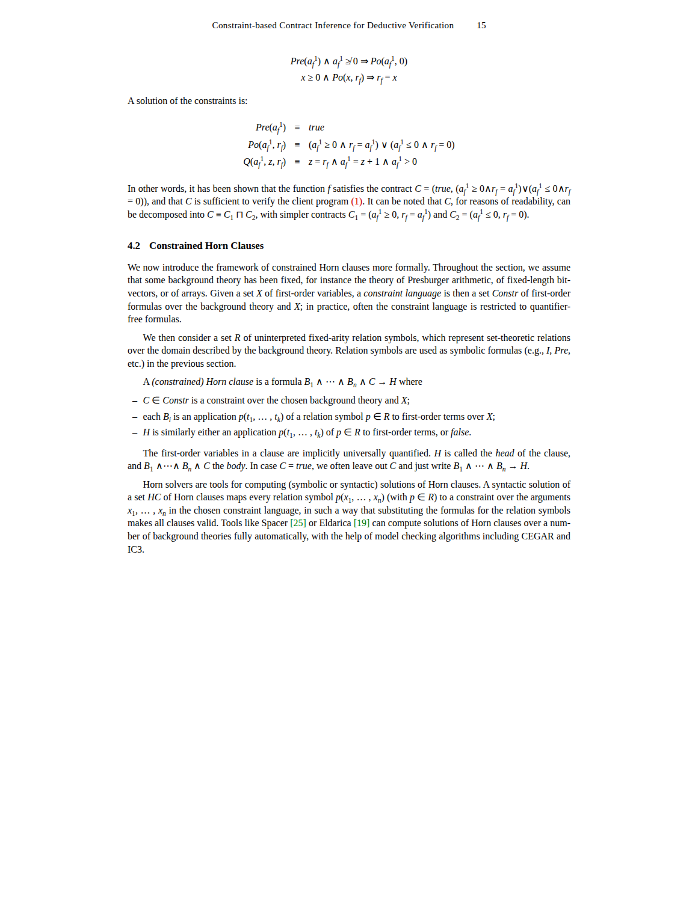Constraint-based Contract Inference for Deductive Verification 15
Pre(af1) ∧ af1 ≱ 0 ⇒ Po(af1, 0)
x ≥ 0 ∧ Po(x, rf) ⇒ rf = x
A solution of the constraints is:
| Pre ( a f 1 ) | ≡ | true |
| Po ( a f 1 , r f ) | ≡ | ( a f 1 ≥ 0 ∧ r f = a f 1 ) ∨ ( a f 1 ≤ 0 ∧ r f = 0) |
| Q ( a f 1 , z , r f ) | ≡ | z = r f ∧ a f 1 = z + 1 ∧ a f 1 > 0 |
In other words, it has been shown that the function f satisfies the contract C = (true, (af1 ≥ 0∧rf = af1)∨(af1 ≤ 0∧rf = 0)), and that C is sufficient to verify the client program (1). It can be noted that C, for reasons of readability, can be decomposed into C ≡ C1 ⊓ C2, with simpler contracts C1 = (af1 ≥ 0, rf = af1) and C2 = (af1 ≤ 0, rf = 0).
4.2 Constrained Horn Clauses
We now introduce the framework of constrained Horn clauses more formally. Throughout the section, we assume that some background theory has been fixed, for instance the theory of Presburger arithmetic, of fixed-length bit-vectors, or of arrays. Given a set X of first-order variables, a constraint language is then a set Constr of first-order formulas over the background theory and X; in practice, often the constraint language is restricted to quantifier-free formulas.
We then consider a set R of uninterpreted fixed-arity relation symbols, which represent set-theoretic relations over the domain described by the background theory. Relation symbols are used as symbolic formulas (e.g., I, Pre, etc.) in the previous section.
A (constrained) Horn clause is a formula B1 ∧ ⋯ ∧ Bn ∧ C → H where
C ∈ Constr is a constraint over the chosen background theory and X;
each Bi is an application p(t1, … , tk) of a relation symbol p ∈ R to first-order terms over X;
H is similarly either an application p(t1, … , tk) of p ∈ R to first-order terms, or false.
The first-order variables in a clause are implicitly universally quantified. H is called the head of the clause, and B1 ∧⋯∧ Bn ∧ C the body. In case C = true, we often leave out C and just write B1 ∧ ⋯ ∧ Bn → H.
Horn solvers are tools for computing (symbolic or syntactic) solutions of Horn clauses. A syntactic solution of a set HC of Horn clauses maps every relation symbol p(x1, … , xn) (with p ∈ R) to a constraint over the arguments x1, … , xn in the chosen constraint language, in such a way that substituting the formulas for the relation symbols makes all clauses valid. Tools like Spacer [25] or Eldarica [19] can compute solutions of Horn clauses over a number of background theories fully automatically, with the help of model checking algorithms including CEGAR and IC3.